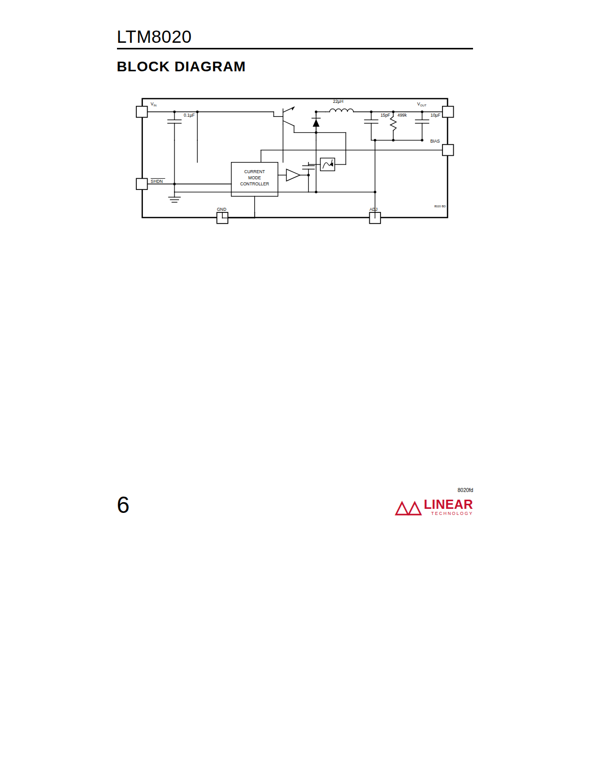LTM8020
BLOCK DIAGRAM
VIN SHDN GND ADJ VOUT BIAS 0.1µF 22µH 15pF 499k 10µF CURRENT MODE CONTROLLER 8020 BD
8020fd
6
△△ LINEAR TECHNOLOGY